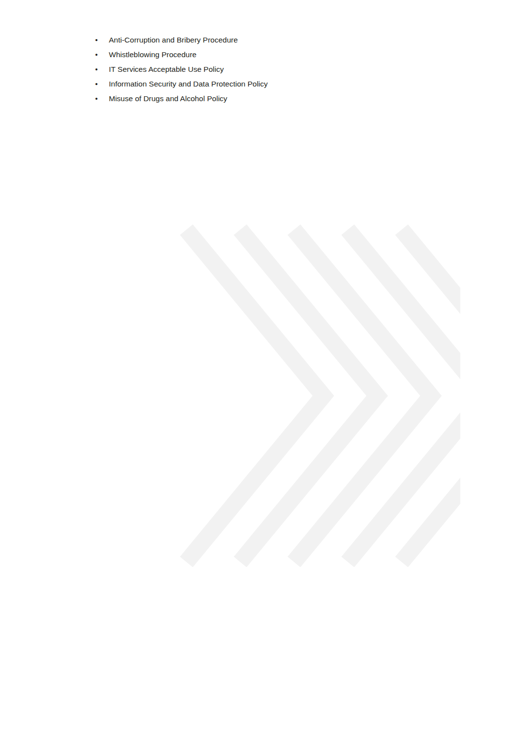Anti-Corruption and Bribery Procedure
Whistleblowing Procedure
IT Services Acceptable Use Policy
Information Security and Data Protection Policy
Misuse of Drugs and Alcohol Policy